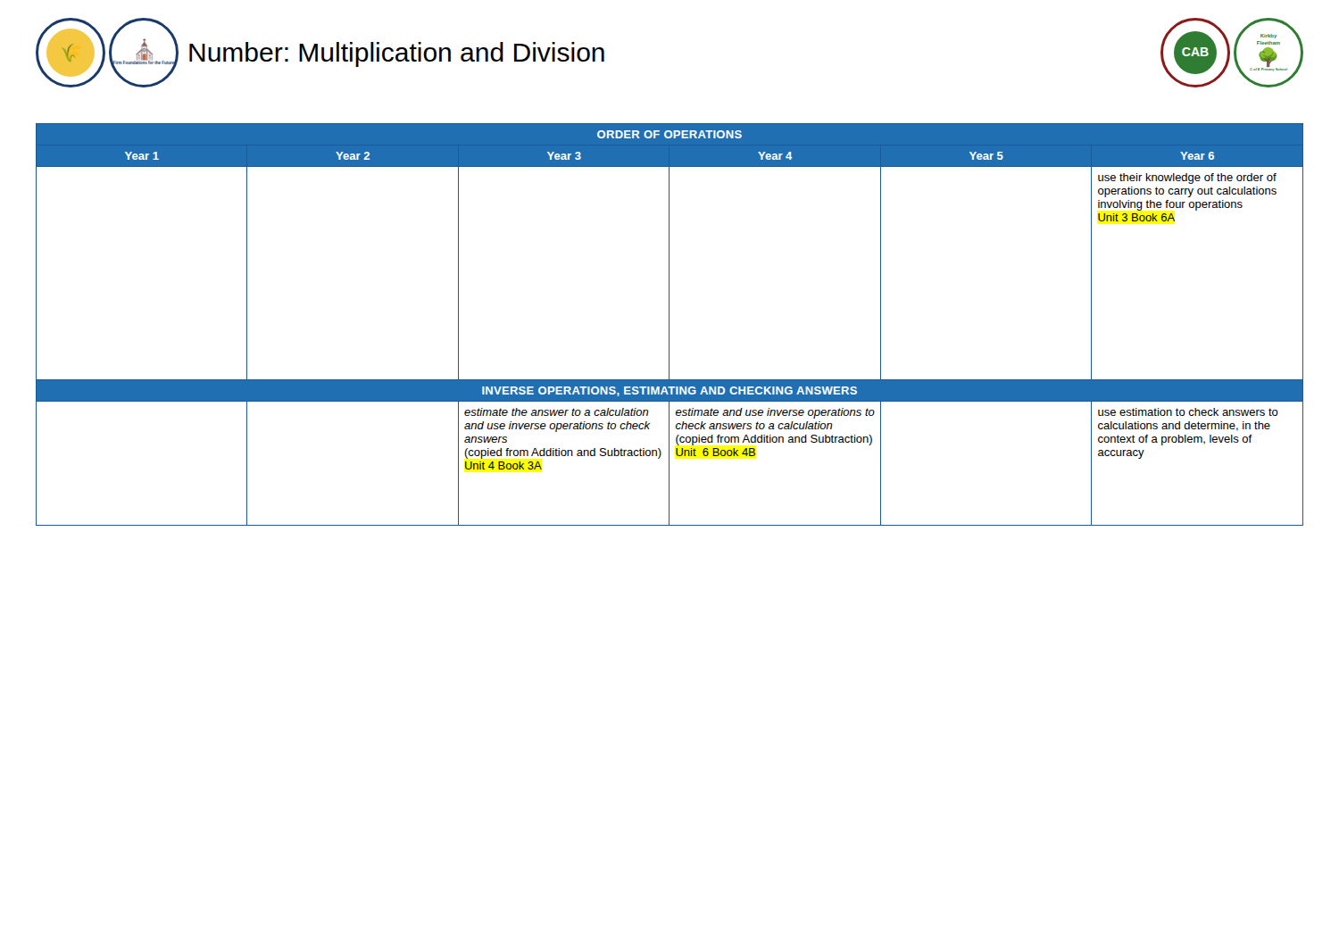🌾
⛪
Firm Foundations for the Future
Number: Multiplication and Division
CAB
Kirkby
Fleetham
🌳
C of E Primary School
| ORDER OF OPERATIONS |
| Year 1 | Year 2 | Year 3 | Year 4 | Year 5 | Year 6 |
| | | | | | use their knowledge of the order of operations to carry out calculations involving the four operations Unit 3 Book 6A |
| INVERSE OPERATIONS, ESTIMATING AND CHECKING ANSWERS |
| | | estimate the answer to a calculation and use inverse operations to check answers (copied from Addition and Subtraction) Unit 4 Book 3A | estimate and use inverse operations to check answers to a calculation (copied from Addition and Subtraction) Unit 6 Book 4B | | use estimation to check answers to calculations and determine, in the context of a problem, levels of accuracy |